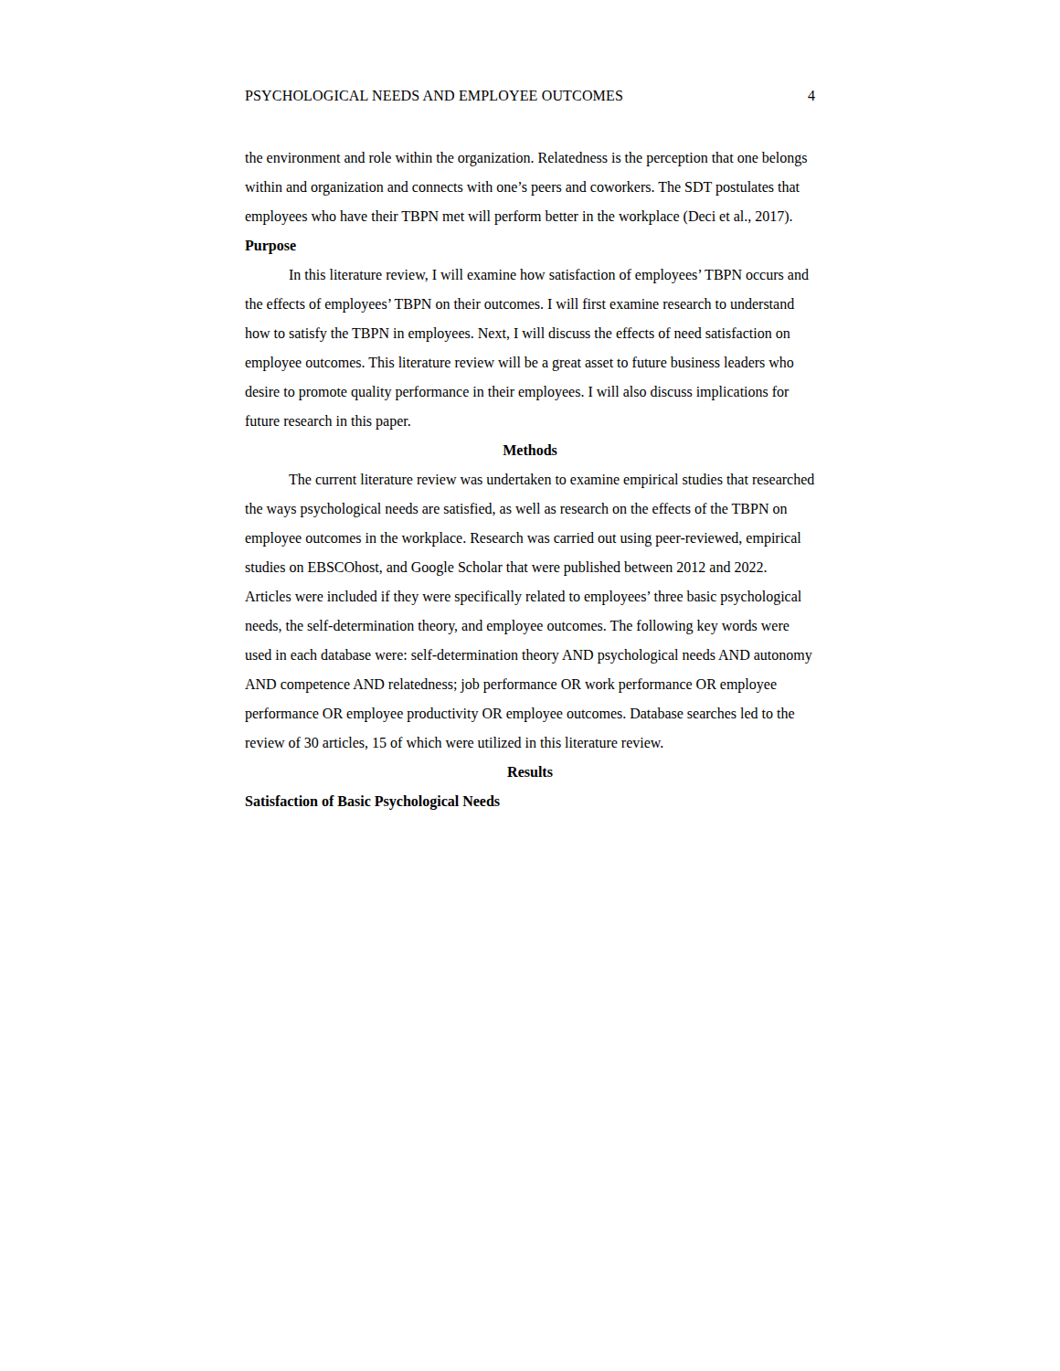Psychological Needs and Employee Outcomes 4
the environment and role within the organization. Relatedness is the perception that one belongs within and organization and connects with one’s peers and coworkers. The SDT postulates that employees who have their TBPN met will perform better in the workplace (Deci et al., 2017).
Purpose
In this literature review, I will examine how satisfaction of employees’ TBPN occurs and the effects of employees’ TBPN on their outcomes. I will first examine research to understand how to satisfy the TBPN in employees. Next, I will discuss the effects of need satisfaction on employee outcomes. This literature review will be a great asset to future business leaders who desire to promote quality performance in their employees. I will also discuss implications for future research in this paper.
Methods
The current literature review was undertaken to examine empirical studies that researched the ways psychological needs are satisfied, as well as research on the effects of the TBPN on employee outcomes in the workplace. Research was carried out using peer-reviewed, empirical studies on EBSCOhost, and Google Scholar that were published between 2012 and 2022. Articles were included if they were specifically related to employees’ three basic psychological needs, the self-determination theory, and employee outcomes. The following key words were used in each database were: self-determination theory AND psychological needs AND autonomy AND competence AND relatedness; job performance OR work performance OR employee performance OR employee productivity OR employee outcomes. Database searches led to the review of 30 articles, 15 of which were utilized in this literature review.
Results
Satisfaction of Basic Psychological Needs